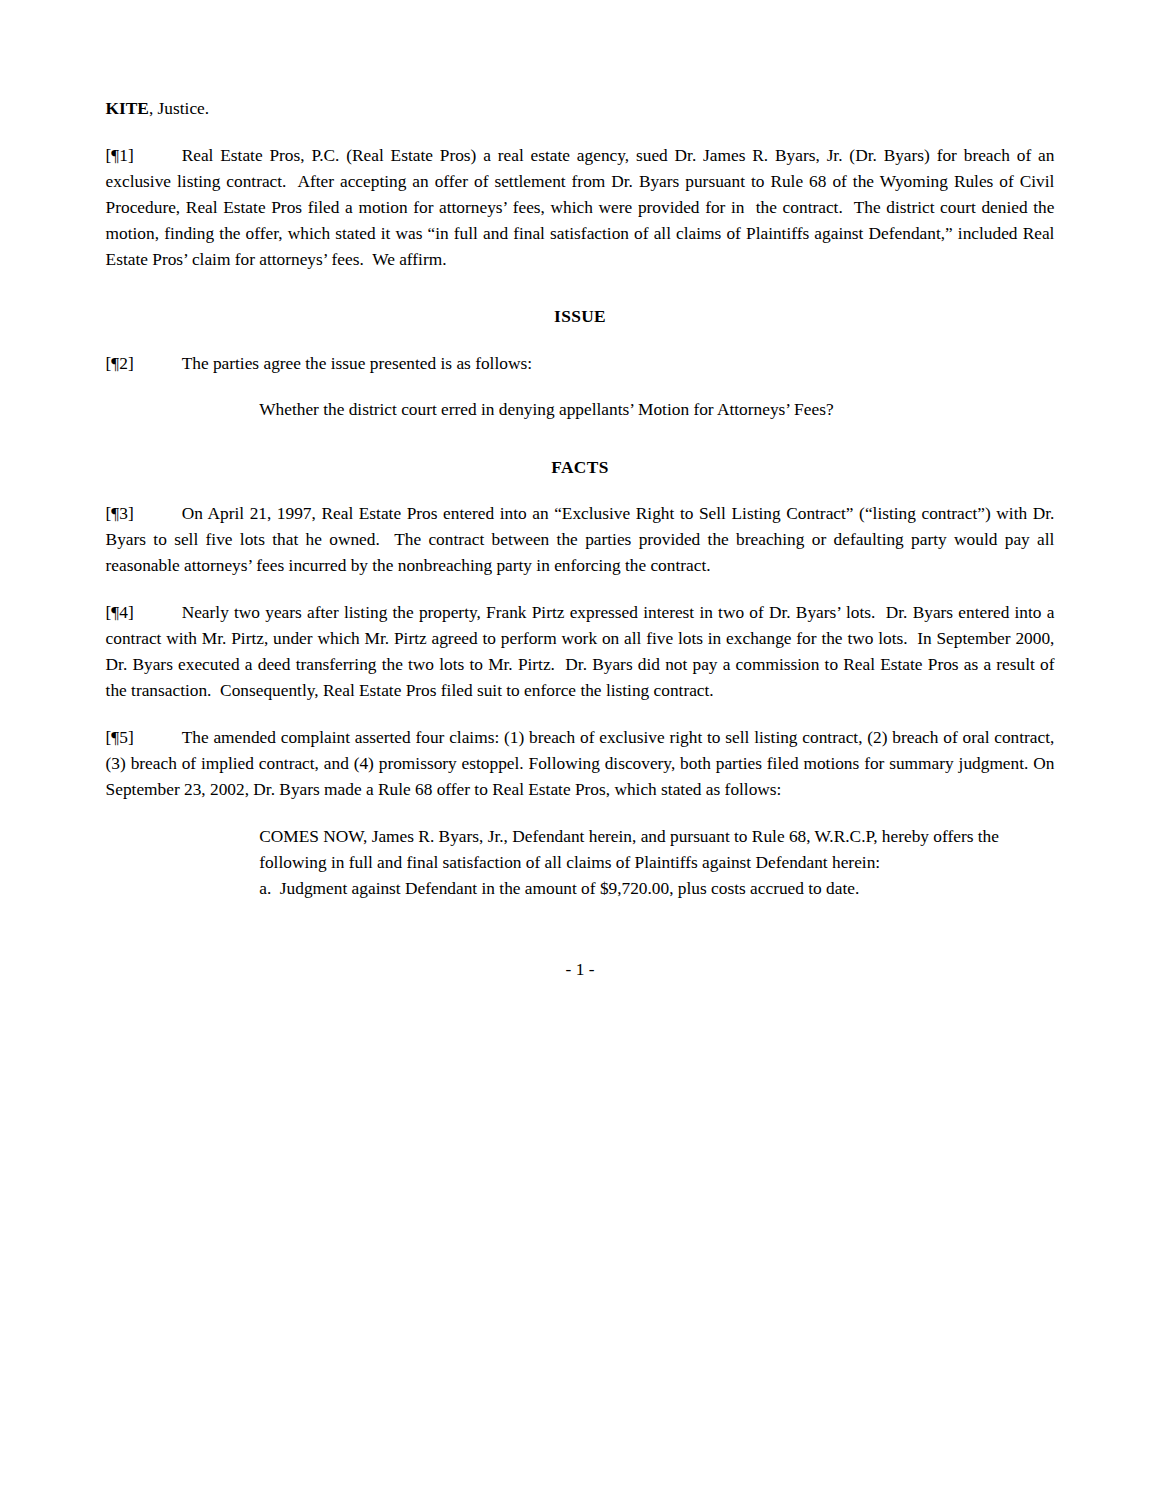KITE, Justice.
[¶1] Real Estate Pros, P.C. (Real Estate Pros) a real estate agency, sued Dr. James R. Byars, Jr. (Dr. Byars) for breach of an exclusive listing contract. After accepting an offer of settlement from Dr. Byars pursuant to Rule 68 of the Wyoming Rules of Civil Procedure, Real Estate Pros filed a motion for attorneys’ fees, which were provided for in the contract. The district court denied the motion, finding the offer, which stated it was “in full and final satisfaction of all claims of Plaintiffs against Defendant,” included Real Estate Pros’ claim for attorneys’ fees. We affirm.
ISSUE
[¶2] The parties agree the issue presented is as follows:
Whether the district court erred in denying appellants’ Motion for Attorneys’ Fees?
FACTS
[¶3] On April 21, 1997, Real Estate Pros entered into an “Exclusive Right to Sell Listing Contract” (“listing contract”) with Dr. Byars to sell five lots that he owned. The contract between the parties provided the breaching or defaulting party would pay all reasonable attorneys’ fees incurred by the nonbreaching party in enforcing the contract.
[¶4] Nearly two years after listing the property, Frank Pirtz expressed interest in two of Dr. Byars’ lots. Dr. Byars entered into a contract with Mr. Pirtz, under which Mr. Pirtz agreed to perform work on all five lots in exchange for the two lots. In September 2000, Dr. Byars executed a deed transferring the two lots to Mr. Pirtz. Dr. Byars did not pay a commission to Real Estate Pros as a result of the transaction. Consequently, Real Estate Pros filed suit to enforce the listing contract.
[¶5] The amended complaint asserted four claims: (1) breach of exclusive right to sell listing contract, (2) breach of oral contract, (3) breach of implied contract, and (4) promissory estoppel. Following discovery, both parties filed motions for summary judgment. On September 23, 2002, Dr. Byars made a Rule 68 offer to Real Estate Pros, which stated as follows:
COMES NOW, James R. Byars, Jr., Defendant herein, and pursuant to Rule 68, W.R.C.P, hereby offers the following in full and final satisfaction of all claims of Plaintiffs against Defendant herein:
a. Judgment against Defendant in the amount of $9,720.00, plus costs accrued to date.
- 1 -